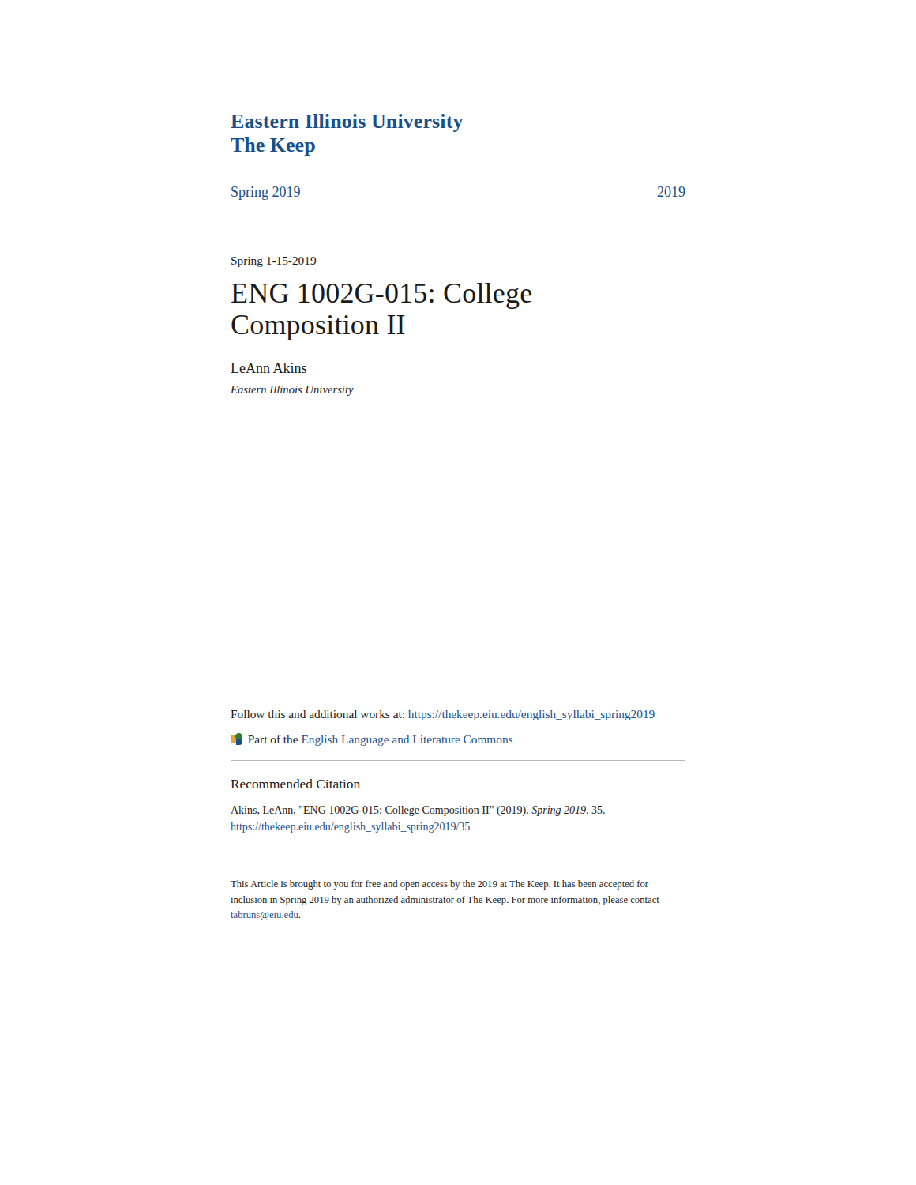Eastern Illinois University
The Keep
Spring 2019
2019
Spring 1-15-2019
ENG 1002G-015: College Composition II
LeAnn Akins
Eastern Illinois University
Follow this and additional works at: https://thekeep.eiu.edu/english_syllabi_spring2019
Part of the English Language and Literature Commons
Recommended Citation
Akins, LeAnn, "ENG 1002G-015: College Composition II" (2019). Spring 2019. 35.
https://thekeep.eiu.edu/english_syllabi_spring2019/35
This Article is brought to you for free and open access by the 2019 at The Keep. It has been accepted for inclusion in Spring 2019 by an authorized administrator of The Keep. For more information, please contact tabruns@eiu.edu.